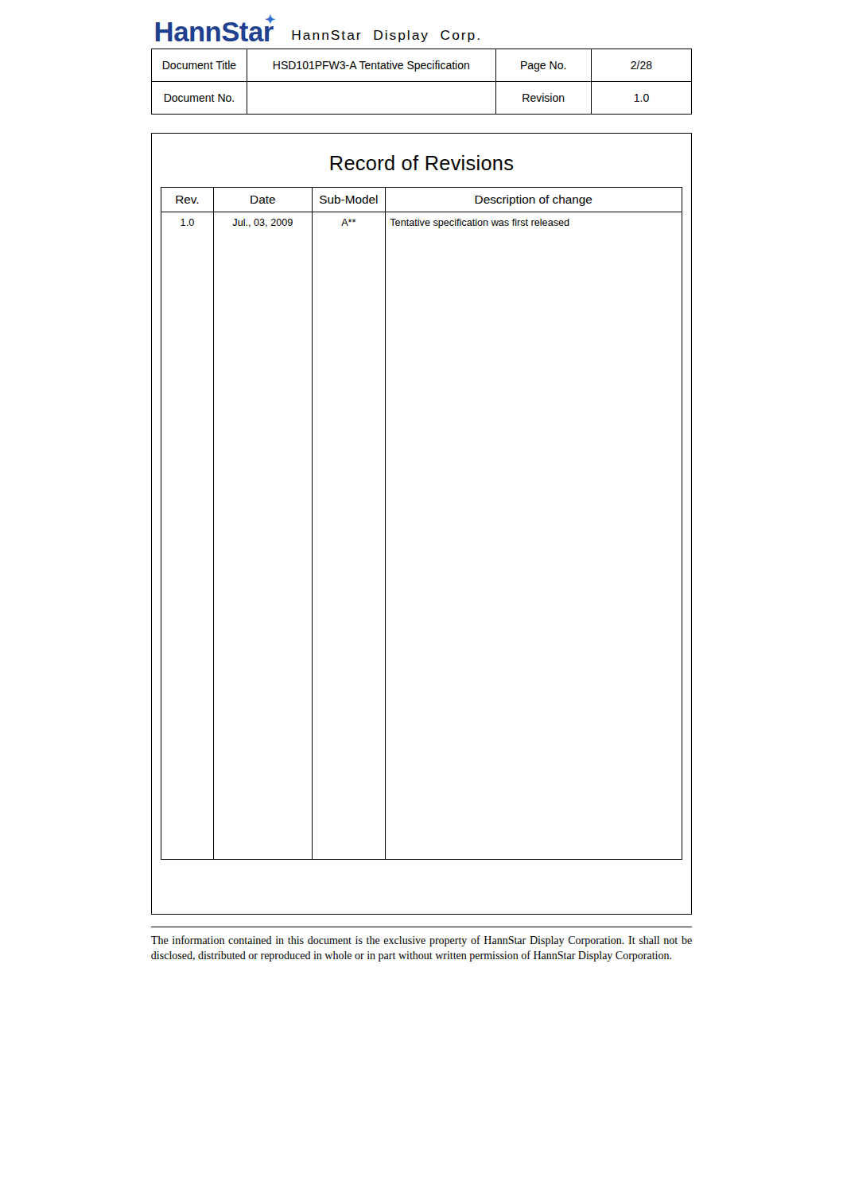Hann Star✦
HannStar Display Corp.
| Document Title | HSD101PFW3-A Tentative Specification | Page No. | 2/28 |
| Document No. | | Revision | 1.0 |
Record of Revisions
| Rev. | Date | Sub-Model | Description of change |
| --- | --- | --- | --- |
| 1.0 | Jul., 03, 2009 | A** | Tentative specification was first released |
The information contained in this document is the exclusive property of HannStar Display Corporation. It shall not be disclosed, distributed or reproduced in whole or in part without written permission of HannStar Display Corporation.